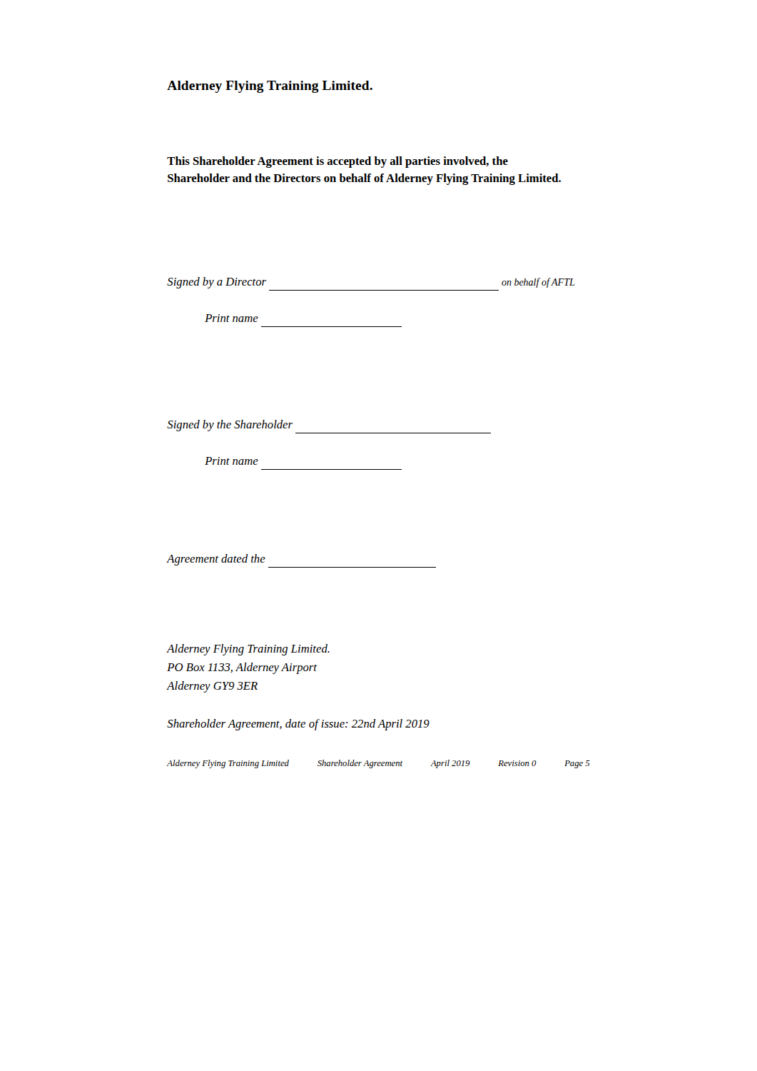Alderney Flying Training Limited.
This Shareholder Agreement is accepted by all parties involved, the
Shareholder and the Directors on behalf of Alderney Flying Training Limited.
Signed by a Director on behalf of AFTL
Print name
Signed by the Shareholder
Print name
Agreement dated the
Alderney Flying Training Limited.
PO Box 1133, Alderney Airport
Alderney GY9 3ER
Shareholder Agreement, date of issue: 22nd April 2019
Alderney Flying Training Limited Shareholder Agreement April 2019 Revision 0 Page 5